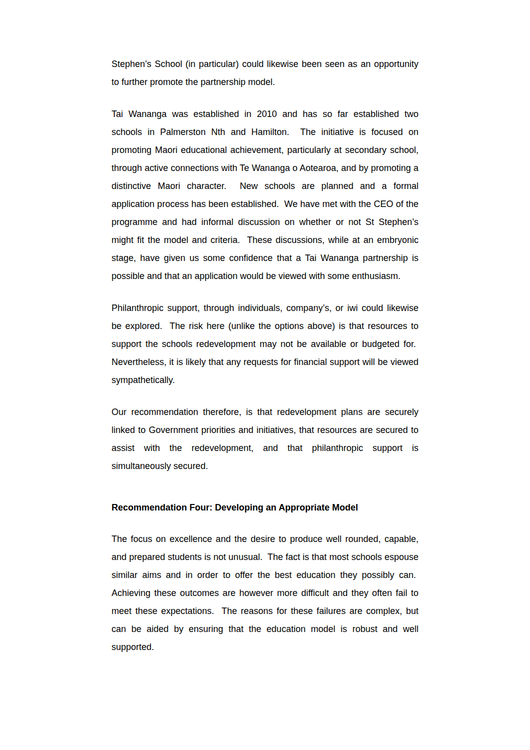Stephen’s School (in particular) could likewise been seen as an opportunity to further promote the partnership model.
Tai Wananga was established in 2010 and has so far established two schools in Palmerston Nth and Hamilton. The initiative is focused on promoting Maori educational achievement, particularly at secondary school, through active connections with Te Wananga o Aotearoa, and by promoting a distinctive Maori character. New schools are planned and a formal application process has been established. We have met with the CEO of the programme and had informal discussion on whether or not St Stephen’s might fit the model and criteria. These discussions, while at an embryonic stage, have given us some confidence that a Tai Wananga partnership is possible and that an application would be viewed with some enthusiasm.
Philanthropic support, through individuals, company’s, or iwi could likewise be explored. The risk here (unlike the options above) is that resources to support the schools redevelopment may not be available or budgeted for. Nevertheless, it is likely that any requests for financial support will be viewed sympathetically.
Our recommendation therefore, is that redevelopment plans are securely linked to Government priorities and initiatives, that resources are secured to assist with the redevelopment, and that philanthropic support is simultaneously secured.
Recommendation Four: Developing an Appropriate Model
The focus on excellence and the desire to produce well rounded, capable, and prepared students is not unusual. The fact is that most schools espouse similar aims and in order to offer the best education they possibly can. Achieving these outcomes are however more difficult and they often fail to meet these expectations. The reasons for these failures are complex, but can be aided by ensuring that the education model is robust and well supported.